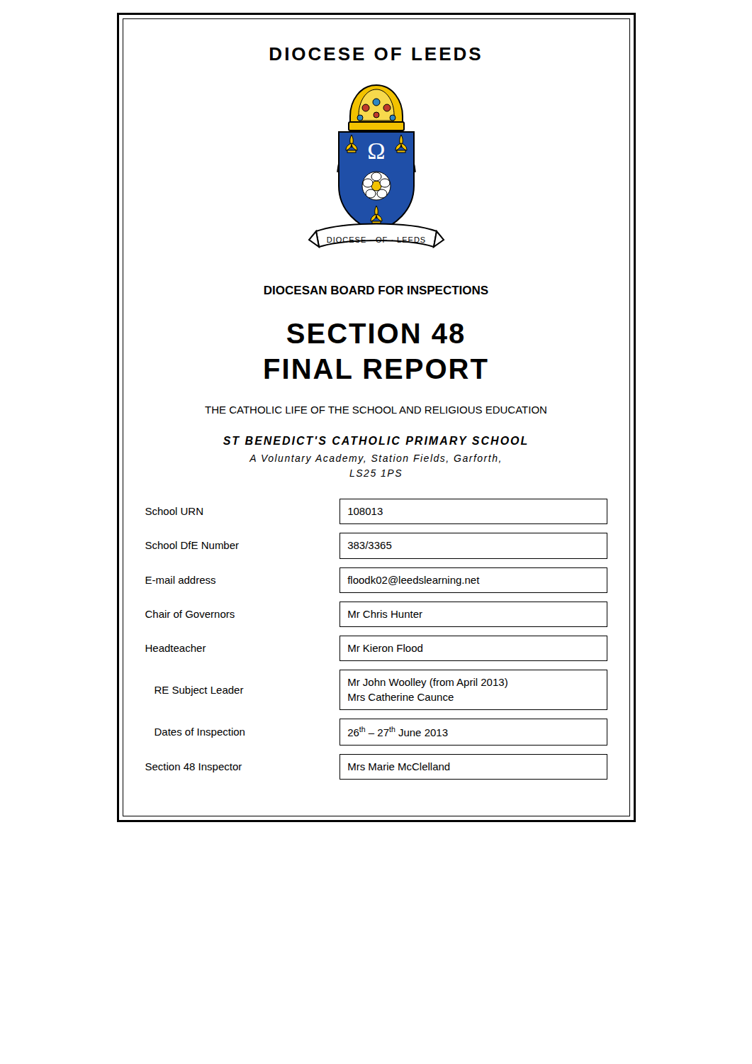DIOCESE OF LEEDS
Diocese of Leeds coat of arms Ω DIOCESE · OF · LEEDS
DIOCESAN BOARD FOR INSPECTIONS
SECTION 48 FINAL REPORT
THE CATHOLIC LIFE OF THE SCHOOL AND RELIGIOUS EDUCATION
ST BENEDICT'S CATHOLIC PRIMARY SCHOOL
A Voluntary Academy, Station Fields, Garforth,
LS25 1PS
| School URN | 108013 |
| School DfE Number | 383/3365 |
| E-mail address | floodk02@leedslearning.net |
| Chair of Governors | Mr Chris Hunter |
| Headteacher | Mr Kieron Flood |
| RE Subject Leader | Mr John Woolley (from April 2013) Mrs Catherine Caunce |
| Dates of Inspection | 26 th – 27 th June 2013 |
| Section 48 Inspector | Mrs Marie McClelland |